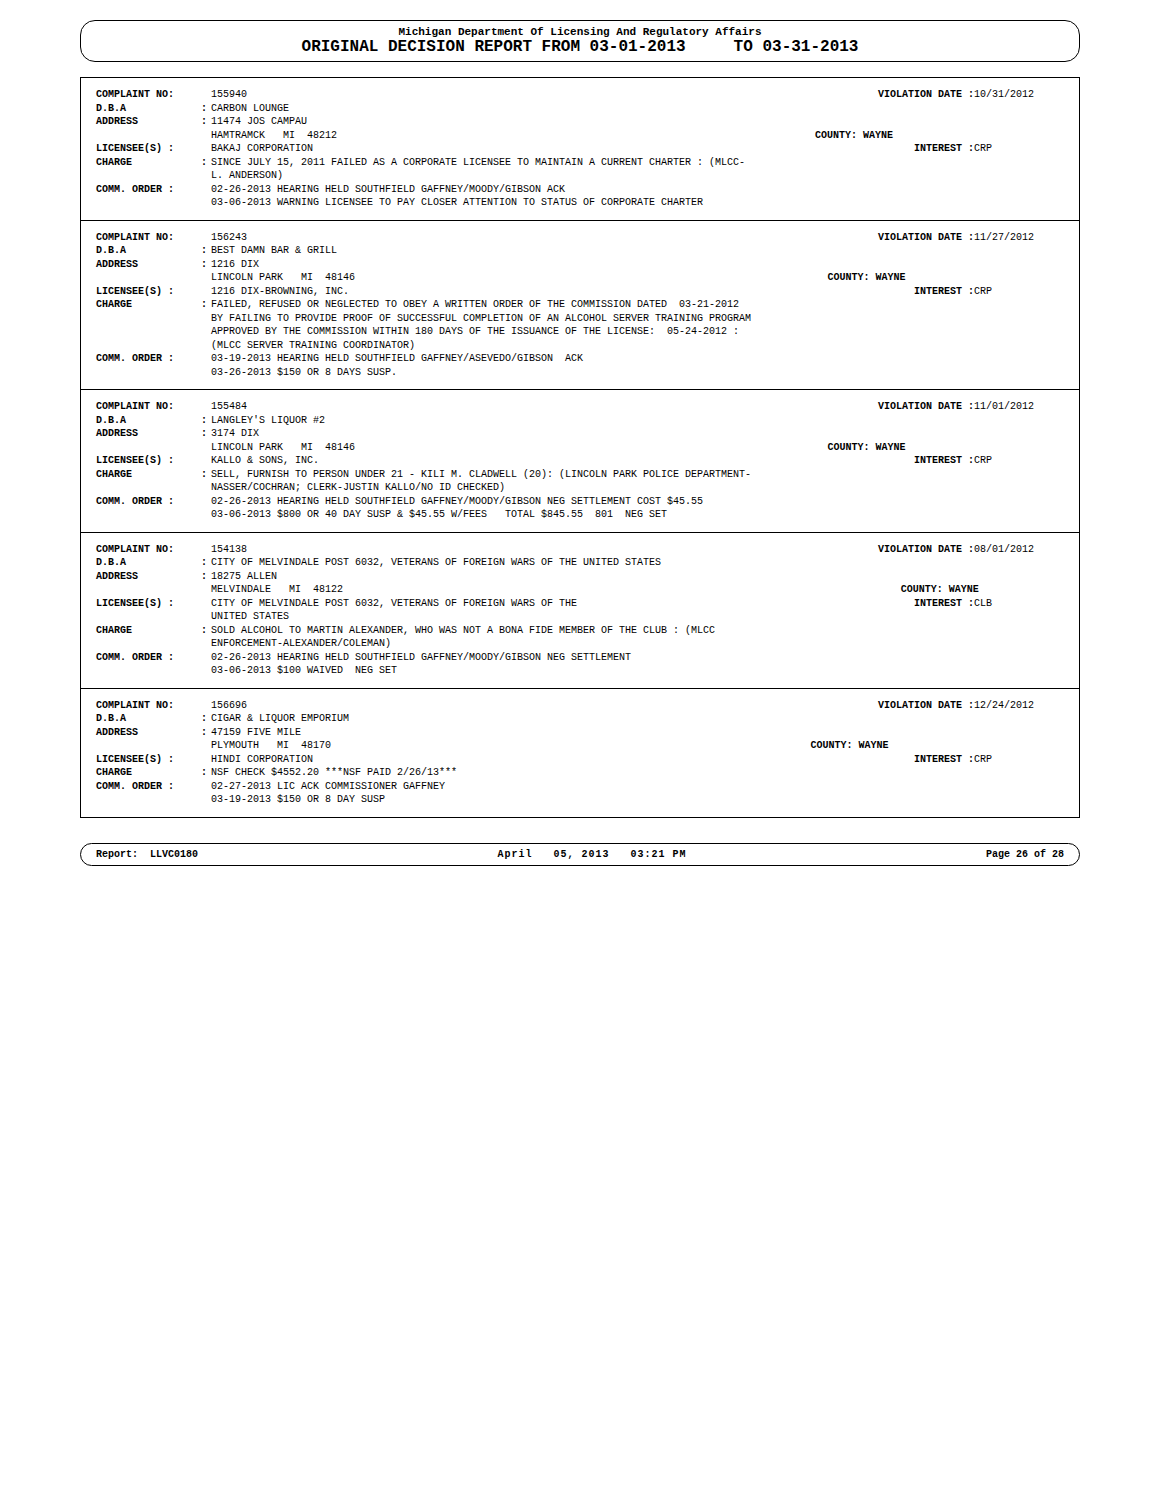Michigan Department Of Licensing And Regulatory Affairs
ORIGINAL DECISION REPORT FROM 03-01-2013 TO 03-31-2013
| COMPLAINT NO: | | 155940 | VIOLATION DATE : | 10/31/2012 |
| D.B.A | : | CARBON LOUNGE |
| ADDRESS | : | 11474 JOS CAMPAU |
| | | HAMTRAMCK MI 48212 | COUNTY: WAYNE |
| LICENSEE(S) : | | BAKAJ CORPORATION | INTEREST : | CRP |
| CHARGE | : | SINCE JULY 15, 2011 FAILED AS A CORPORATE LICENSEE TO MAINTAIN A CURRENT CHARTER : (MLCC- L. ANDERSON) |
| COMM. ORDER : | | 02-26-2013 HEARING HELD SOUTHFIELD GAFFNEY/MOODY/GIBSON ACK |
| | | 03-06-2013 WARNING LICENSEE TO PAY CLOSER ATTENTION TO STATUS OF CORPORATE CHARTER |
| COMPLAINT NO: | | 156243 | VIOLATION DATE : | 11/27/2012 |
| D.B.A | : | BEST DAMN BAR & GRILL |
| ADDRESS | : | 1216 DIX |
| | | LINCOLN PARK MI 48146 | COUNTY: WAYNE |
| LICENSEE(S) : | | 1216 DIX-BROWNING, INC. | INTEREST : | CRP |
| CHARGE | : | FAILED, REFUSED OR NEGLECTED TO OBEY A WRITTEN ORDER OF THE COMMISSION DATED 03-21-2012 BY FAILING TO PROVIDE PROOF OF SUCCESSFUL COMPLETION OF AN ALCOHOL SERVER TRAINING PROGRAM APPROVED BY THE COMMISSION WITHIN 180 DAYS OF THE ISSUANCE OF THE LICENSE: 05-24-2012 : (MLCC SERVER TRAINING COORDINATOR) |
| COMM. ORDER : | | 03-19-2013 HEARING HELD SOUTHFIELD GAFFNEY/ASEVEDO/GIBSON ACK |
| | | 03-26-2013 $150 OR 8 DAYS SUSP. |
| COMPLAINT NO: | | 155484 | VIOLATION DATE : | 11/01/2012 |
| D.B.A | : | LANGLEY'S LIQUOR #2 |
| ADDRESS | : | 3174 DIX |
| | | LINCOLN PARK MI 48146 | COUNTY: WAYNE |
| LICENSEE(S) : | | KALLO & SONS, INC. | INTEREST : | CRP |
| CHARGE | : | SELL, FURNISH TO PERSON UNDER 21 - KILI M. CLADWELL (20): (LINCOLN PARK POLICE DEPARTMENT- NASSER/COCHRAN; CLERK-JUSTIN KALLO/NO ID CHECKED) |
| COMM. ORDER : | | 02-26-2013 HEARING HELD SOUTHFIELD GAFFNEY/MOODY/GIBSON NEG SETTLEMENT COST $45.55 |
| | | 03-06-2013 $800 OR 40 DAY SUSP & $45.55 W/FEES TOTAL $845.55 801 NEG SET |
| COMPLAINT NO: | | 154138 | VIOLATION DATE : | 08/01/2012 |
| D.B.A | : | CITY OF MELVINDALE POST 6032, VETERANS OF FOREIGN WARS OF THE UNITED STATES |
| ADDRESS | : | 18275 ALLEN |
| | | MELVINDALE MI 48122 | COUNTY: WAYNE |
| LICENSEE(S) : | | CITY OF MELVINDALE POST 6032, VETERANS OF FOREIGN WARS OF THE UNITED STATES | INTEREST : | CLB |
| CHARGE | : | SOLD ALCOHOL TO MARTIN ALEXANDER, WHO WAS NOT A BONA FIDE MEMBER OF THE CLUB : (MLCC ENFORCEMENT-ALEXANDER/COLEMAN) |
| COMM. ORDER : | | 02-26-2013 HEARING HELD SOUTHFIELD GAFFNEY/MOODY/GIBSON NEG SETTLEMENT |
| | | 03-06-2013 $100 WAIVED NEG SET |
| COMPLAINT NO: | | 156696 | VIOLATION DATE : | 12/24/2012 |
| D.B.A | : | CIGAR & LIQUOR EMPORIUM |
| ADDRESS | : | 47159 FIVE MILE |
| | | PLYMOUTH MI 48170 | COUNTY: WAYNE |
| LICENSEE(S) : | | HINDI CORPORATION | INTEREST : | CRP |
| CHARGE | : | NSF CHECK $4552.20 ***NSF PAID 2/26/13*** |
| COMM. ORDER : | | 02-27-2013 LIC ACK COMMISSIONER GAFFNEY |
| | | 03-19-2013 $150 OR 8 DAY SUSP |
Report: LLVC0180 April 05, 2013 03:21 PM Page 26 of 28